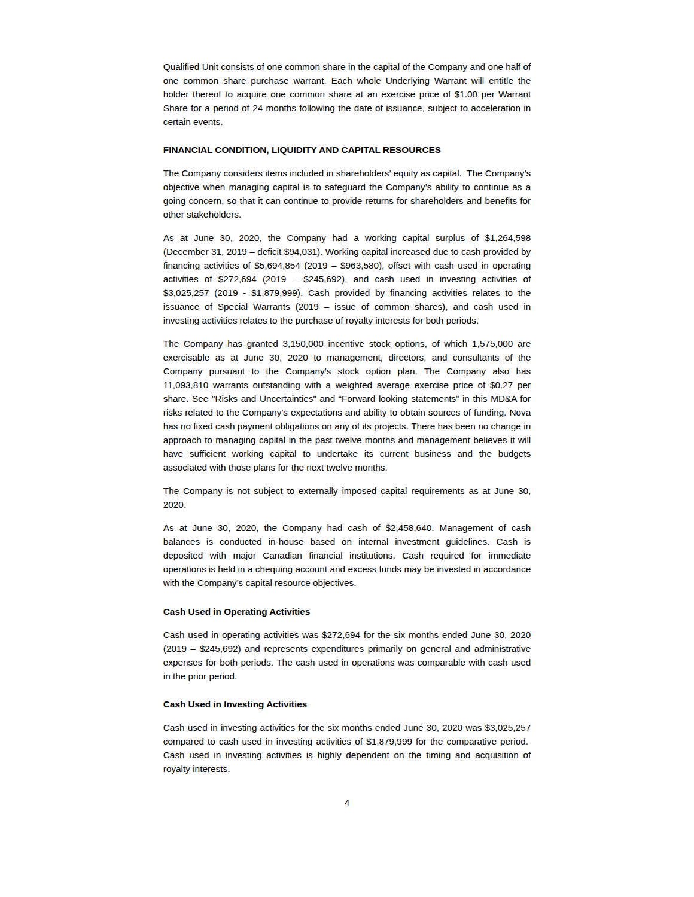Qualified Unit consists of one common share in the capital of the Company and one half of one common share purchase warrant. Each whole Underlying Warrant will entitle the holder thereof to acquire one common share at an exercise price of $1.00 per Warrant Share for a period of 24 months following the date of issuance, subject to acceleration in certain events.
FINANCIAL CONDITION, LIQUIDITY AND CAPITAL RESOURCES
The Company considers items included in shareholders’ equity as capital. The Company’s objective when managing capital is to safeguard the Company’s ability to continue as a going concern, so that it can continue to provide returns for shareholders and benefits for other stakeholders.
As at June 30, 2020, the Company had a working capital surplus of $1,264,598 (December 31, 2019 – deficit $94,031). Working capital increased due to cash provided by financing activities of $5,694,854 (2019 – $963,580), offset with cash used in operating activities of $272,694 (2019 – $245,692), and cash used in investing activities of $3,025,257 (2019 - $1,879,999). Cash provided by financing activities relates to the issuance of Special Warrants (2019 – issue of common shares), and cash used in investing activities relates to the purchase of royalty interests for both periods.
The Company has granted 3,150,000 incentive stock options, of which 1,575,000 are exercisable as at June 30, 2020 to management, directors, and consultants of the Company pursuant to the Company’s stock option plan. The Company also has 11,093,810 warrants outstanding with a weighted average exercise price of $0.27 per share. See "Risks and Uncertainties" and “Forward looking statements” in this MD&A for risks related to the Company's expectations and ability to obtain sources of funding. Nova has no fixed cash payment obligations on any of its projects. There has been no change in approach to managing capital in the past twelve months and management believes it will have sufficient working capital to undertake its current business and the budgets associated with those plans for the next twelve months.
The Company is not subject to externally imposed capital requirements as at June 30, 2020.
As at June 30, 2020, the Company had cash of $2,458,640. Management of cash balances is conducted in-house based on internal investment guidelines. Cash is deposited with major Canadian financial institutions. Cash required for immediate operations is held in a chequing account and excess funds may be invested in accordance with the Company’s capital resource objectives.
Cash Used in Operating Activities
Cash used in operating activities was $272,694 for the six months ended June 30, 2020 (2019 – $245,692) and represents expenditures primarily on general and administrative expenses for both periods. The cash used in operations was comparable with cash used in the prior period.
Cash Used in Investing Activities
Cash used in investing activities for the six months ended June 30, 2020 was $3,025,257 compared to cash used in investing activities of $1,879,999 for the comparative period. Cash used in investing activities is highly dependent on the timing and acquisition of royalty interests.
4